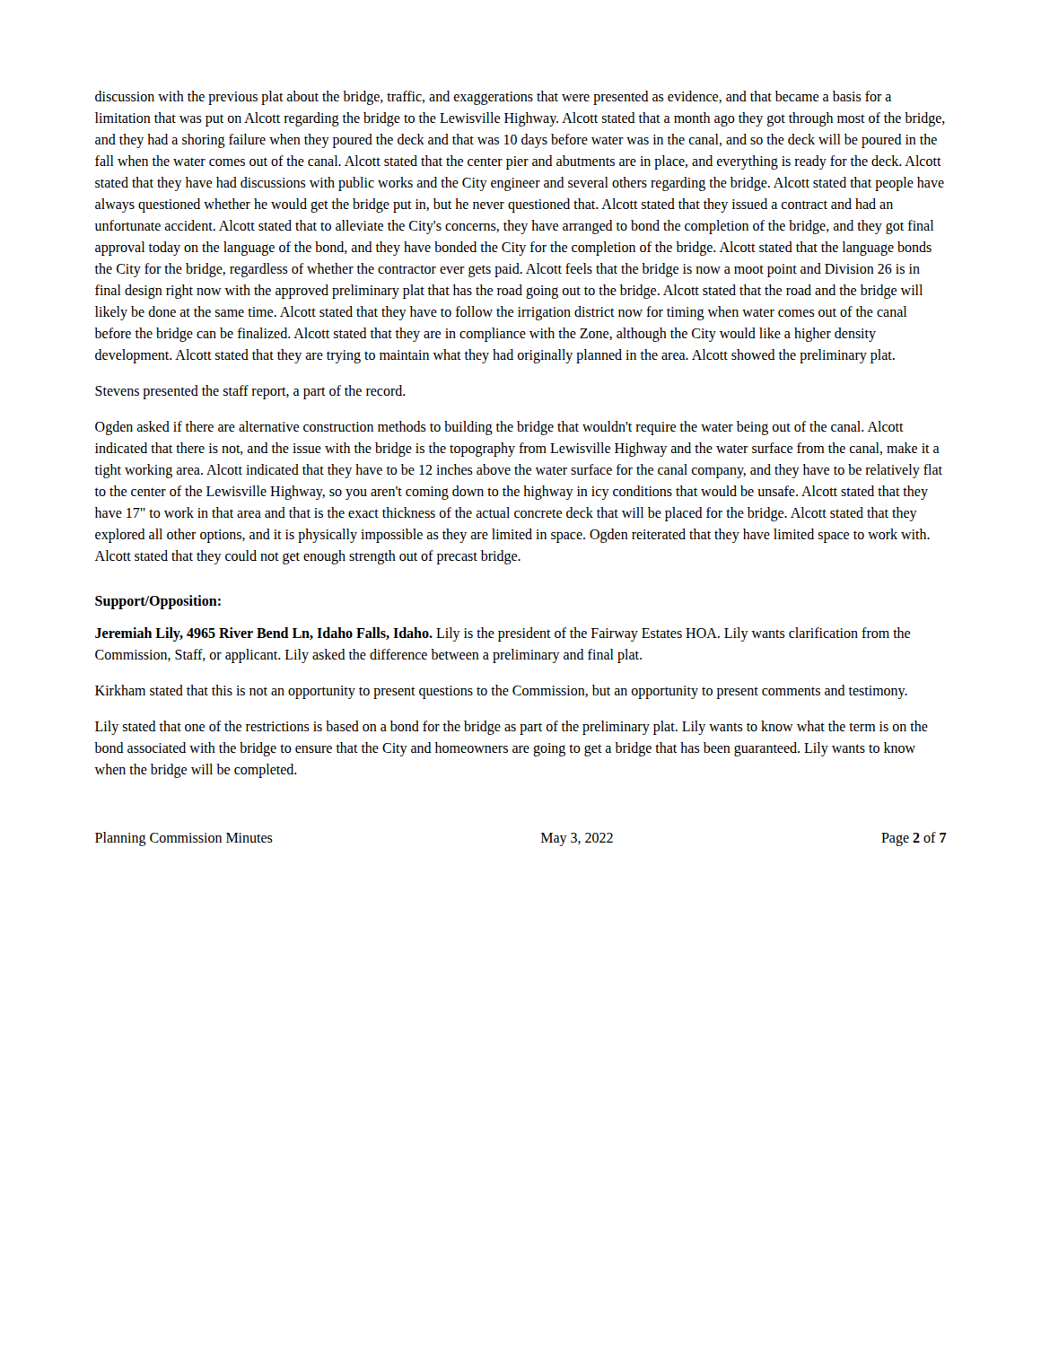discussion with the previous plat about the bridge, traffic, and exaggerations that were presented as evidence, and that became a basis for a limitation that was put on Alcott regarding the bridge to the Lewisville Highway. Alcott stated that a month ago they got through most of the bridge, and they had a shoring failure when they poured the deck and that was 10 days before water was in the canal, and so the deck will be poured in the fall when the water comes out of the canal. Alcott stated that the center pier and abutments are in place, and everything is ready for the deck. Alcott stated that they have had discussions with public works and the City engineer and several others regarding the bridge. Alcott stated that people have always questioned whether he would get the bridge put in, but he never questioned that. Alcott stated that they issued a contract and had an unfortunate accident. Alcott stated that to alleviate the City's concerns, they have arranged to bond the completion of the bridge, and they got final approval today on the language of the bond, and they have bonded the City for the completion of the bridge. Alcott stated that the language bonds the City for the bridge, regardless of whether the contractor ever gets paid. Alcott feels that the bridge is now a moot point and Division 26 is in final design right now with the approved preliminary plat that has the road going out to the bridge. Alcott stated that the road and the bridge will likely be done at the same time. Alcott stated that they have to follow the irrigation district now for timing when water comes out of the canal before the bridge can be finalized. Alcott stated that they are in compliance with the Zone, although the City would like a higher density development. Alcott stated that they are trying to maintain what they had originally planned in the area. Alcott showed the preliminary plat.
Stevens presented the staff report, a part of the record.
Ogden asked if there are alternative construction methods to building the bridge that wouldn't require the water being out of the canal. Alcott indicated that there is not, and the issue with the bridge is the topography from Lewisville Highway and the water surface from the canal, make it a tight working area. Alcott indicated that they have to be 12 inches above the water surface for the canal company, and they have to be relatively flat to the center of the Lewisville Highway, so you aren't coming down to the highway in icy conditions that would be unsafe. Alcott stated that they have 17" to work in that area and that is the exact thickness of the actual concrete deck that will be placed for the bridge. Alcott stated that they explored all other options, and it is physically impossible as they are limited in space. Ogden reiterated that they have limited space to work with. Alcott stated that they could not get enough strength out of precast bridge.
Support/Opposition:
Jeremiah Lily, 4965 River Bend Ln, Idaho Falls, Idaho. Lily is the president of the Fairway Estates HOA. Lily wants clarification from the Commission, Staff, or applicant. Lily asked the difference between a preliminary and final plat.
Kirkham stated that this is not an opportunity to present questions to the Commission, but an opportunity to present comments and testimony.
Lily stated that one of the restrictions is based on a bond for the bridge as part of the preliminary plat. Lily wants to know what the term is on the bond associated with the bridge to ensure that the City and homeowners are going to get a bridge that has been guaranteed. Lily wants to know when the bridge will be completed.
Planning Commission Minutes May 3, 2022 Page 2 of 7